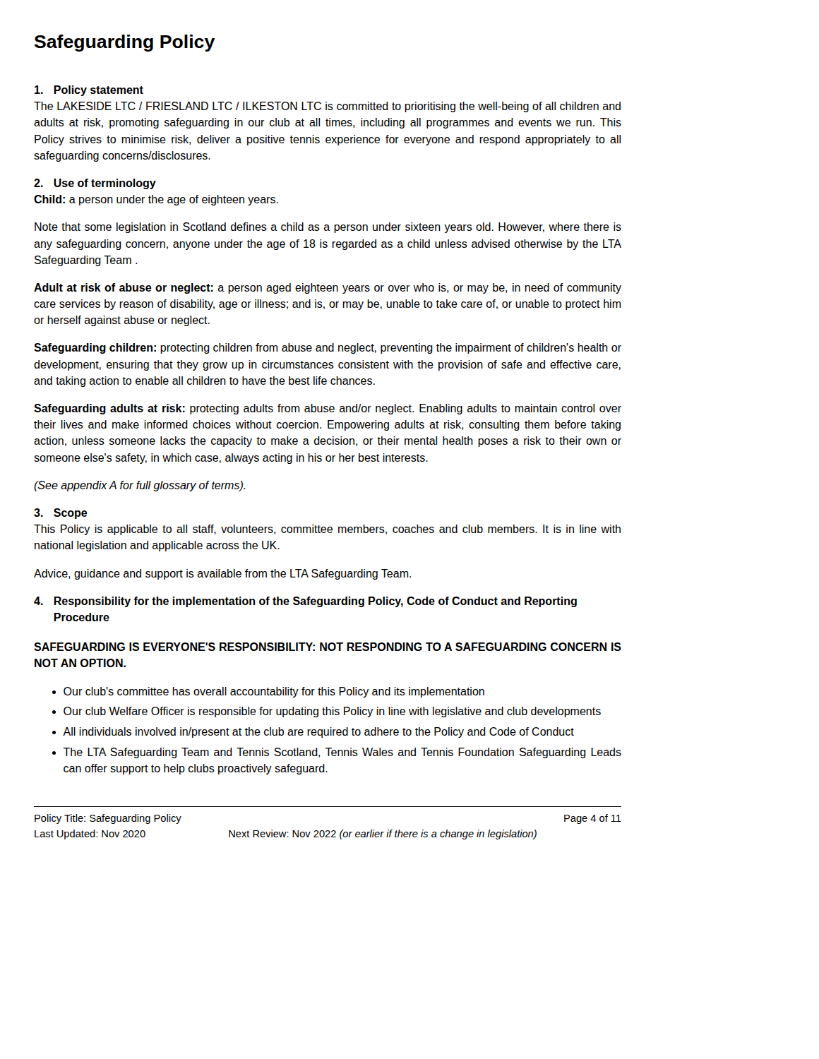Safeguarding Policy
1. Policy statement
The LAKESIDE LTC / FRIESLAND LTC / ILKESTON LTC is committed to prioritising the well-being of all children and adults at risk, promoting safeguarding in our club at all times, including all programmes and events we run. This Policy strives to minimise risk, deliver a positive tennis experience for everyone and respond appropriately to all safeguarding concerns/disclosures.
2. Use of terminology
Child: a person under the age of eighteen years.
Note that some legislation in Scotland defines a child as a person under sixteen years old. However, where there is any safeguarding concern, anyone under the age of 18 is regarded as a child unless advised otherwise by the LTA Safeguarding Team .
Adult at risk of abuse or neglect: a person aged eighteen years or over who is, or may be, in need of community care services by reason of disability, age or illness; and is, or may be, unable to take care of, or unable to protect him or herself against abuse or neglect.
Safeguarding children: protecting children from abuse and neglect, preventing the impairment of children's health or development, ensuring that they grow up in circumstances consistent with the provision of safe and effective care, and taking action to enable all children to have the best life chances.
Safeguarding adults at risk: protecting adults from abuse and/or neglect. Enabling adults to maintain control over their lives and make informed choices without coercion. Empowering adults at risk, consulting them before taking action, unless someone lacks the capacity to make a decision, or their mental health poses a risk to their own or someone else's safety, in which case, always acting in his or her best interests.
(See appendix A for full glossary of terms).
3. Scope
This Policy is applicable to all staff, volunteers, committee members, coaches and club members. It is in line with national legislation and applicable across the UK.
Advice, guidance and support is available from the LTA Safeguarding Team.
4. Responsibility for the implementation of the Safeguarding Policy, Code of Conduct and Reporting Procedure
SAFEGUARDING IS EVERYONE'S RESPONSIBILITY: NOT RESPONDING TO A SAFEGUARDING CONCERN IS NOT AN OPTION.
Our club's committee has overall accountability for this Policy and its implementation
Our club Welfare Officer is responsible for updating this Policy in line with legislative and club developments
All individuals involved in/present at the club are required to adhere to the Policy and Code of Conduct
The LTA Safeguarding Team and Tennis Scotland, Tennis Wales and Tennis Foundation Safeguarding Leads can offer support to help clubs proactively safeguard.
Policy Title: Safeguarding Policy
Last Updated: Nov 2020
Next Review: Nov 2022 (or earlier if there is a change in legislation)
Page 4 of 11